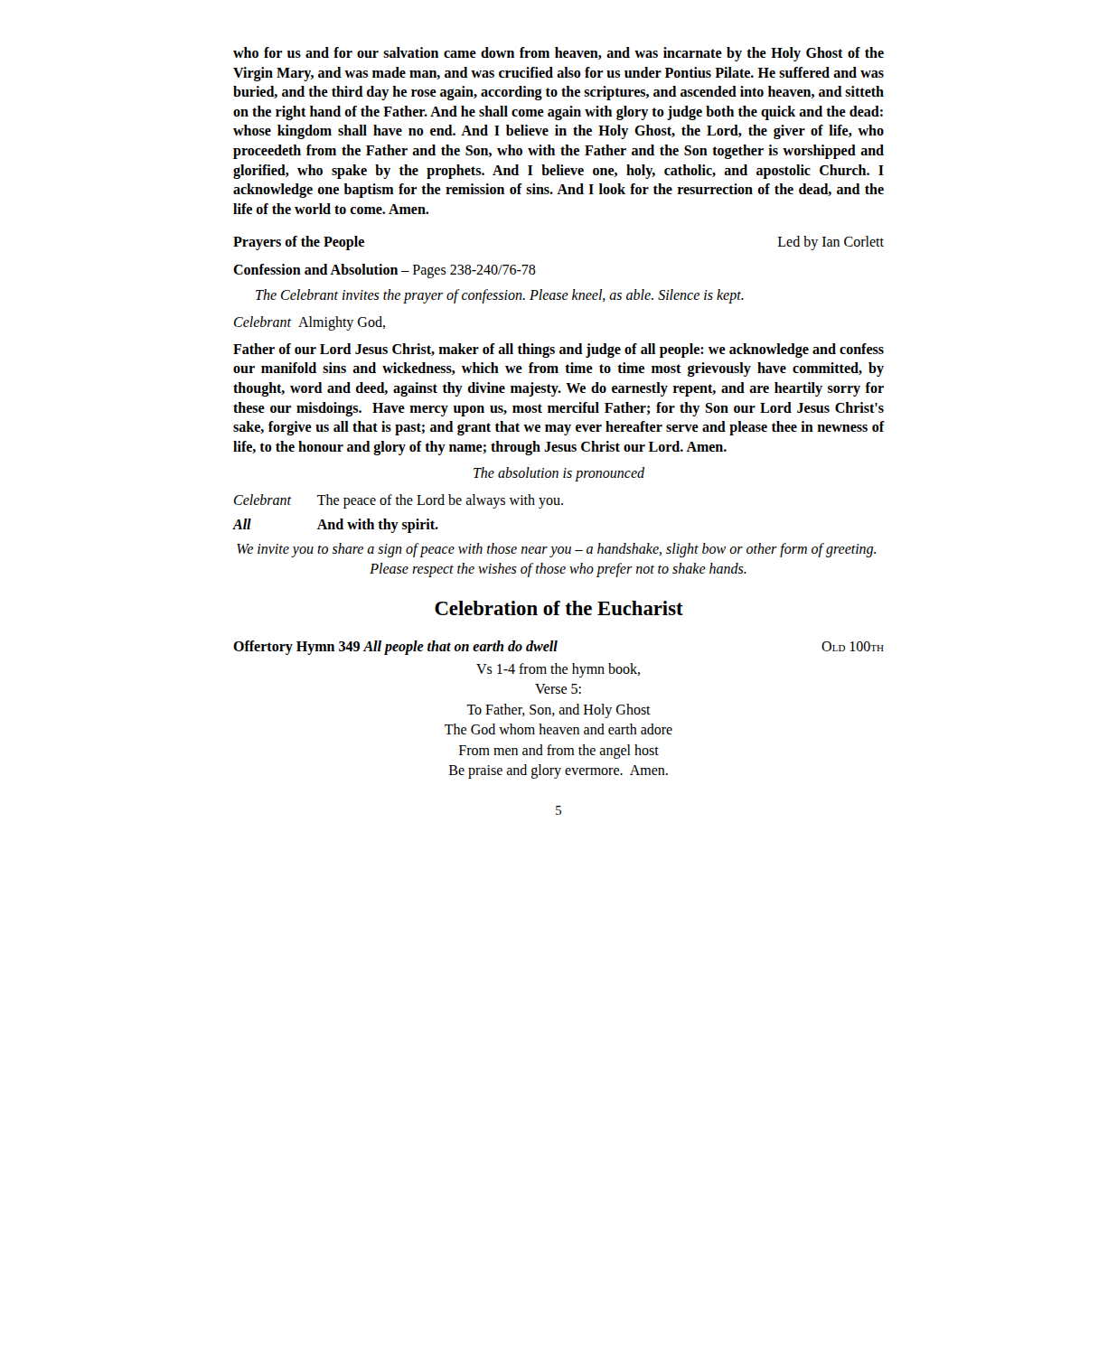who for us and for our salvation came down from heaven, and was incarnate by the Holy Ghost of the Virgin Mary, and was made man, and was crucified also for us under Pontius Pilate. He suffered and was buried, and the third day he rose again, according to the scriptures, and ascended into heaven, and sitteth on the right hand of the Father. And he shall come again with glory to judge both the quick and the dead: whose kingdom shall have no end. And I believe in the Holy Ghost, the Lord, the giver of life, who proceedeth from the Father and the Son, who with the Father and the Son together is worshipped and glorified, who spake by the prophets. And I believe one, holy, catholic, and apostolic Church. I acknowledge one baptism for the remission of sins. And I look for the resurrection of the dead, and the life of the world to come. Amen.
Prayers of the People Led by Ian Corlett
Confession and Absolution – Pages 238-240/76-78
The Celebrant invites the prayer of confession. Please kneel, as able. Silence is kept.
Celebrant Almighty God,
Father of our Lord Jesus Christ, maker of all things and judge of all people: we acknowledge and confess our manifold sins and wickedness, which we from time to time most grievously have committed, by thought, word and deed, against thy divine majesty. We do earnestly repent, and are heartily sorry for these our misdoings. Have mercy upon us, most merciful Father; for thy Son our Lord Jesus Christ's sake, forgive us all that is past; and grant that we may ever hereafter serve and please thee in newness of life, to the honour and glory of thy name; through Jesus Christ our Lord. Amen.
The absolution is pronounced
Celebrant The peace of the Lord be always with you.
All And with thy spirit.
We invite you to share a sign of peace with those near you – a handshake, slight bow or other form of greeting. Please respect the wishes of those who prefer not to shake hands.
Celebration of the Eucharist
Offertory Hymn 349 All people that on earth do dwell Old 100th
Vs 1-4 from the hymn book,
Verse 5:
To Father, Son, and Holy Ghost
The God whom heaven and earth adore
From men and from the angel host
Be praise and glory evermore. Amen.
5